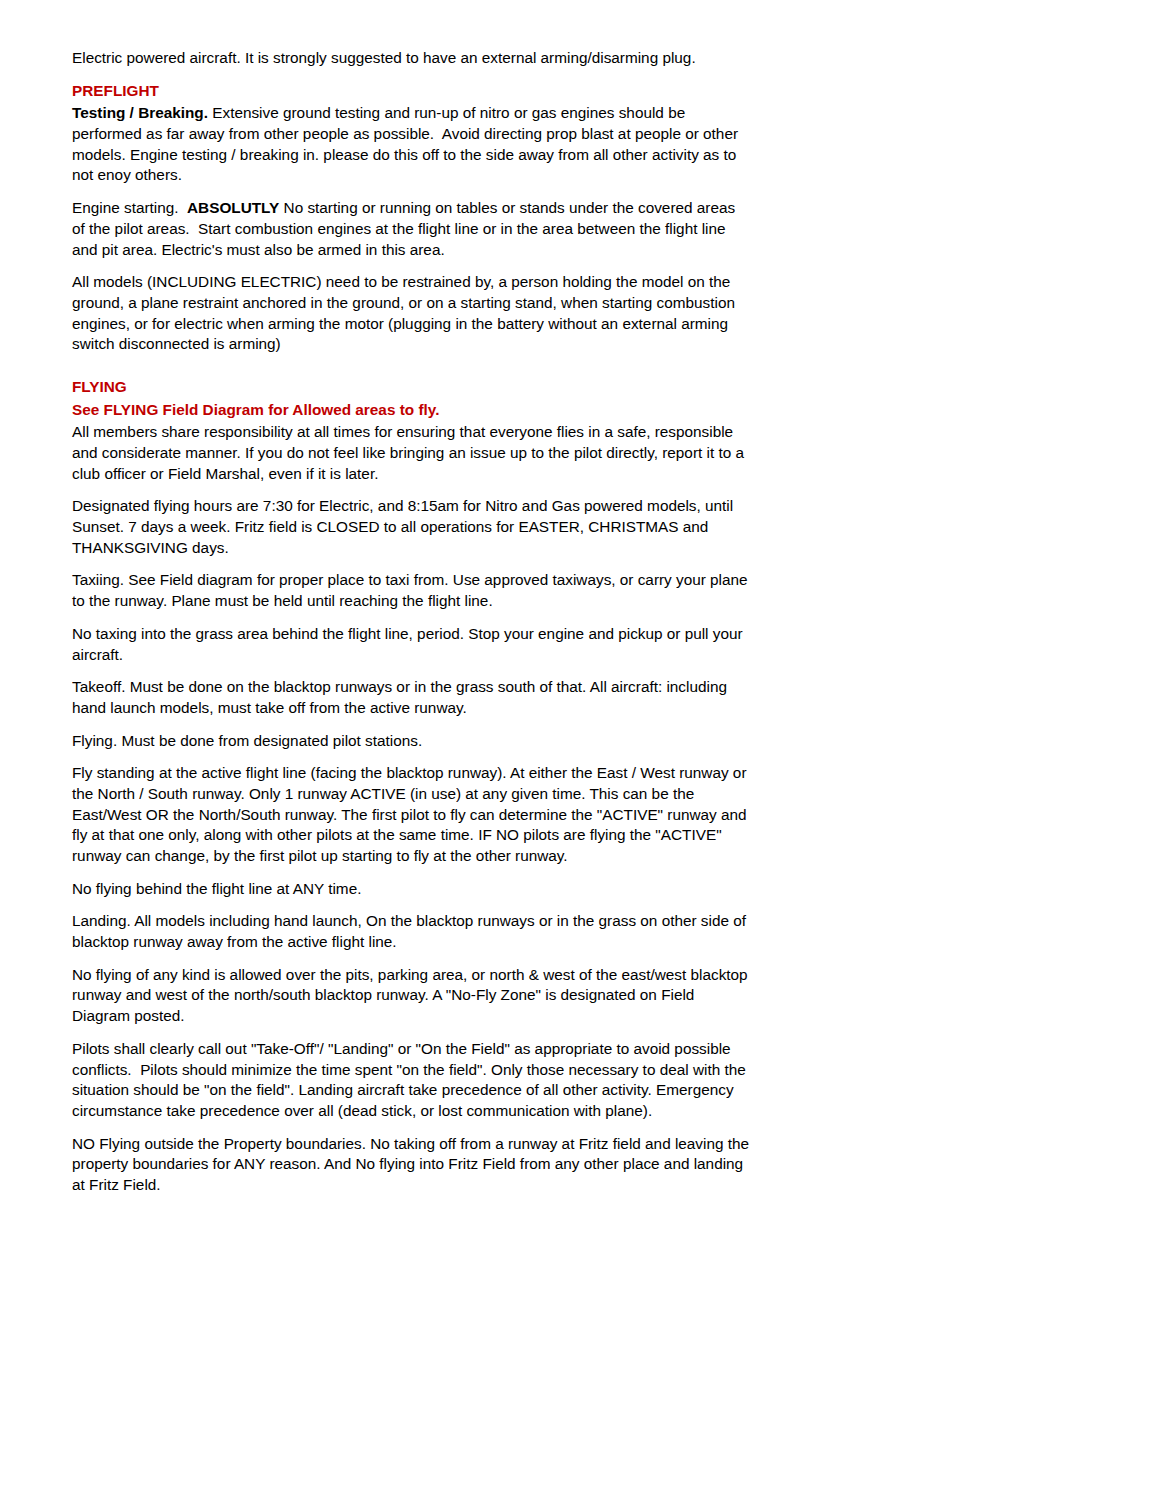Electric powered aircraft. It is strongly suggested to have an external arming/disarming plug.
PREFLIGHT
Testing / Breaking. Extensive ground testing and run-up of nitro or gas engines should be performed as far away from other people as possible. Avoid directing prop blast at people or other models. Engine testing / breaking in. please do this off to the side away from all other activity as to not enoy others.
Engine starting. ABSOLUTLY No starting or running on tables or stands under the covered areas of the pilot areas. Start combustion engines at the flight line or in the area between the flight line and pit area. Electric's must also be armed in this area.
All models (INCLUDING ELECTRIC) need to be restrained by, a person holding the model on the ground, a plane restraint anchored in the ground, or on a starting stand, when starting combustion engines, or for electric when arming the motor (plugging in the battery without an external arming switch disconnected is arming)
FLYING
See FLYING Field Diagram for Allowed areas to fly.
All members share responsibility at all times for ensuring that everyone flies in a safe, responsible and considerate manner. If you do not feel like bringing an issue up to the pilot directly, report it to a club officer or Field Marshal, even if it is later.
Designated flying hours are 7:30 for Electric, and 8:15am for Nitro and Gas powered models, until Sunset. 7 days a week. Fritz field is CLOSED to all operations for EASTER, CHRISTMAS and THANKSGIVING days.
Taxiing. See Field diagram for proper place to taxi from. Use approved taxiways, or carry your plane to the runway. Plane must be held until reaching the flight line.
No taxing into the grass area behind the flight line, period. Stop your engine and pickup or pull your aircraft.
Takeoff. Must be done on the blacktop runways or in the grass south of that. All aircraft: including hand launch models, must take off from the active runway.
Flying. Must be done from designated pilot stations.
Fly standing at the active flight line (facing the blacktop runway). At either the East / West runway or the North / South runway. Only 1 runway ACTIVE (in use) at any given time. This can be the East/West OR the North/South runway. The first pilot to fly can determine the "ACTIVE" runway and fly at that one only, along with other pilots at the same time. IF NO pilots are flying the "ACTIVE" runway can change, by the first pilot up starting to fly at the other runway.
No flying behind the flight line at ANY time.
Landing. All models including hand launch, On the blacktop runways or in the grass on other side of blacktop runway away from the active flight line.
No flying of any kind is allowed over the pits, parking area, or north & west of the east/west blacktop runway and west of the north/south blacktop runway. A "No-Fly Zone" is designated on Field Diagram posted.
Pilots shall clearly call out "Take-Off"/ "Landing" or "On the Field" as appropriate to avoid possible conflicts. Pilots should minimize the time spent "on the field". Only those necessary to deal with the situation should be "on the field". Landing aircraft take precedence of all other activity. Emergency circumstance take precedence over all (dead stick, or lost communication with plane).
NO Flying outside the Property boundaries. No taking off from a runway at Fritz field and leaving the property boundaries for ANY reason. And No flying into Fritz Field from any other place and landing at Fritz Field.